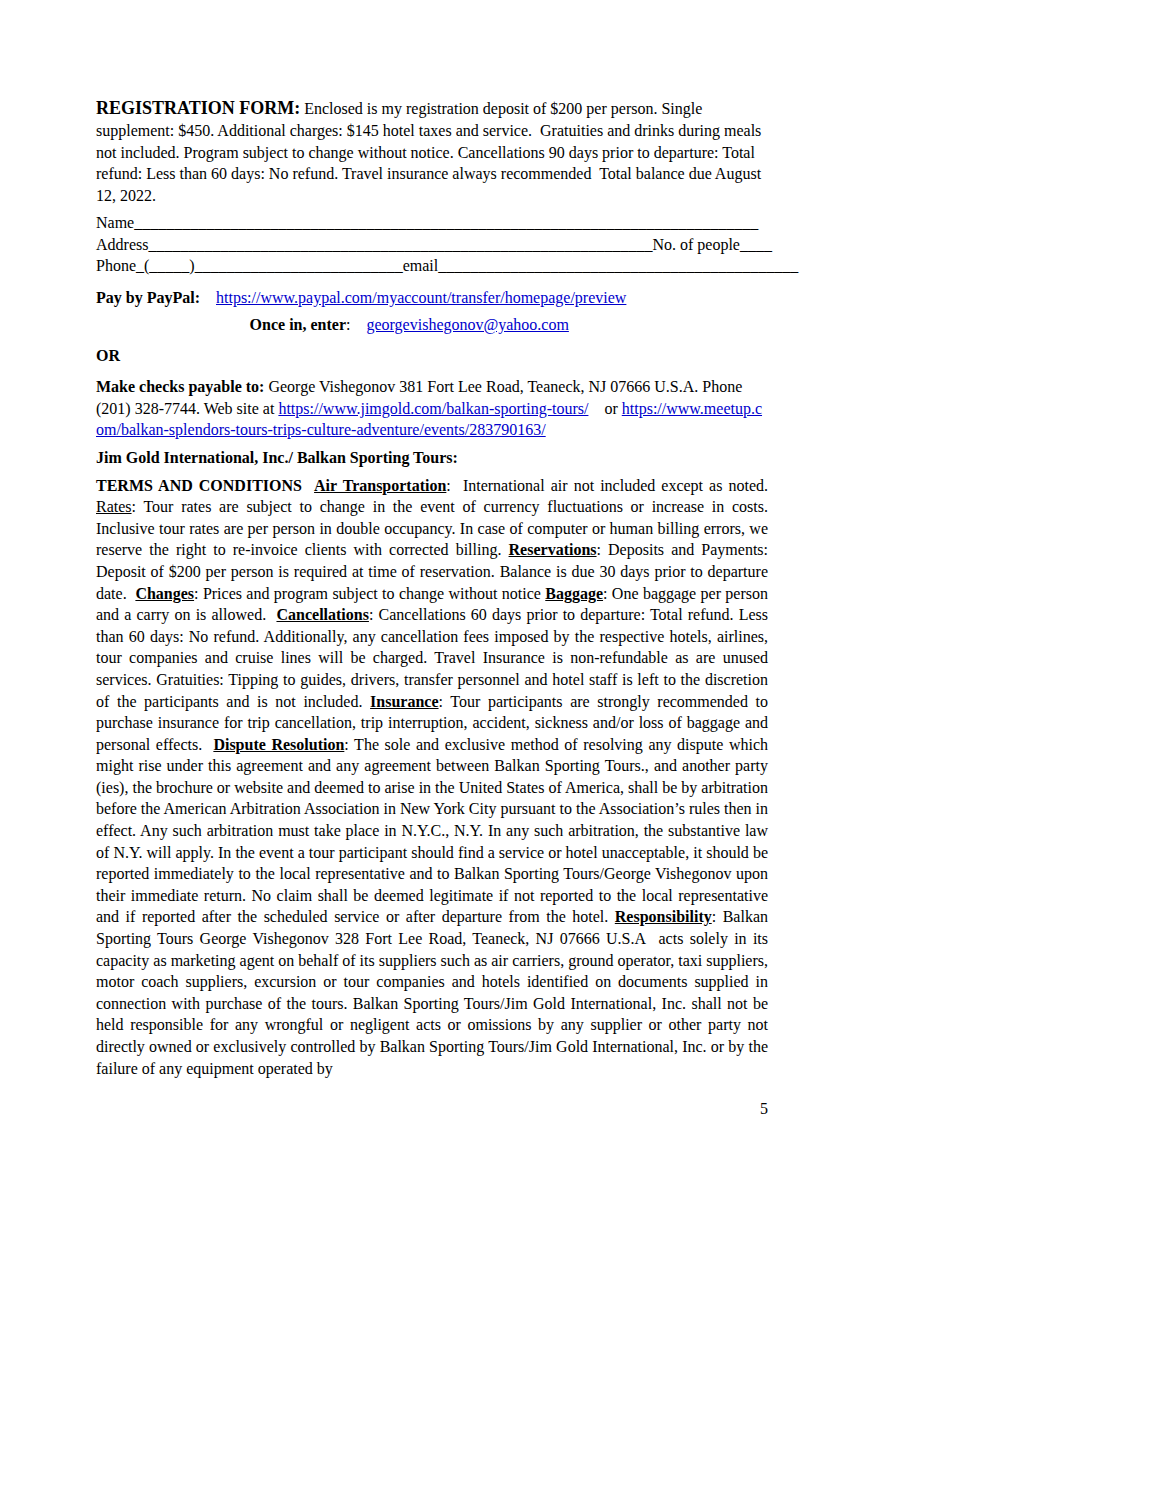REGISTRATION FORM: Enclosed is my registration deposit of $200 per person. Single supplement: $450. Additional charges: $145 hotel taxes and service. Gratuities and drinks during meals not included. Program subject to change without notice. Cancellations 90 days prior to departure: Total refund: Less than 60 days: No refund. Travel insurance always recommended Total balance due August 12, 2022.
Name______________________________________________________________________________
Address_______________________________________________________________No. of people____
Phone_(_____)__________________________email_____________________________________________
Pay by PayPal: https://www.paypal.com/myaccount/transfer/homepage/preview
Once in, enter: georgevishegonov@yahoo.com
OR
Make checks payable to: George Vishegonov 381 Fort Lee Road, Teaneck, NJ 07666 U.S.A. Phone (201) 328-7744. Web site at https://www.jimgold.com/balkan-sporting-tours/ or https://www.meetup.com/balkan-splendors-tours-trips-culture-adventure/events/283790163/
Jim Gold International, Inc./ Balkan Sporting Tours:
TERMS AND CONDITIONS Air Transportation: International air not included except as noted. Rates: Tour rates are subject to change in the event of currency fluctuations or increase in costs. Inclusive tour rates are per person in double occupancy. In case of computer or human billing errors, we reserve the right to re-invoice clients with corrected billing. Reservations: Deposits and Payments: Deposit of $200 per person is required at time of reservation. Balance is due 30 days prior to departure date. Changes: Prices and program subject to change without notice Baggage: One baggage per person and a carry on is allowed. Cancellations: Cancellations 60 days prior to departure: Total refund. Less than 60 days: No refund. Additionally, any cancellation fees imposed by the respective hotels, airlines, tour companies and cruise lines will be charged. Travel Insurance is non-refundable as are unused services. Gratuities: Tipping to guides, drivers, transfer personnel and hotel staff is left to the discretion of the participants and is not included. Insurance: Tour participants are strongly recommended to purchase insurance for trip cancellation, trip interruption, accident, sickness and/or loss of baggage and personal effects. Dispute Resolution: The sole and exclusive method of resolving any dispute which might rise under this agreement and any agreement between Balkan Sporting Tours., and another party (ies), the brochure or website and deemed to arise in the United States of America, shall be by arbitration before the American Arbitration Association in New York City pursuant to the Association’s rules then in effect. Any such arbitration must take place in N.Y.C., N.Y. In any such arbitration, the substantive law of N.Y. will apply. In the event a tour participant should find a service or hotel unacceptable, it should be reported immediately to the local representative and to Balkan Sporting Tours/George Vishegonov upon their immediate return. No claim shall be deemed legitimate if not reported to the local representative and if reported after the scheduled service or after departure from the hotel. Responsibility: Balkan Sporting Tours George Vishegonov 328 Fort Lee Road, Teaneck, NJ 07666 U.S.A acts solely in its capacity as marketing agent on behalf of its suppliers such as air carriers, ground operator, taxi suppliers, motor coach suppliers, excursion or tour companies and hotels identified on documents supplied in connection with purchase of the tours. Balkan Sporting Tours/Jim Gold International, Inc. shall not be held responsible for any wrongful or negligent acts or omissions by any supplier or other party not directly owned or exclusively controlled by Balkan Sporting Tours/Jim Gold International, Inc. or by the failure of any equipment operated by
5